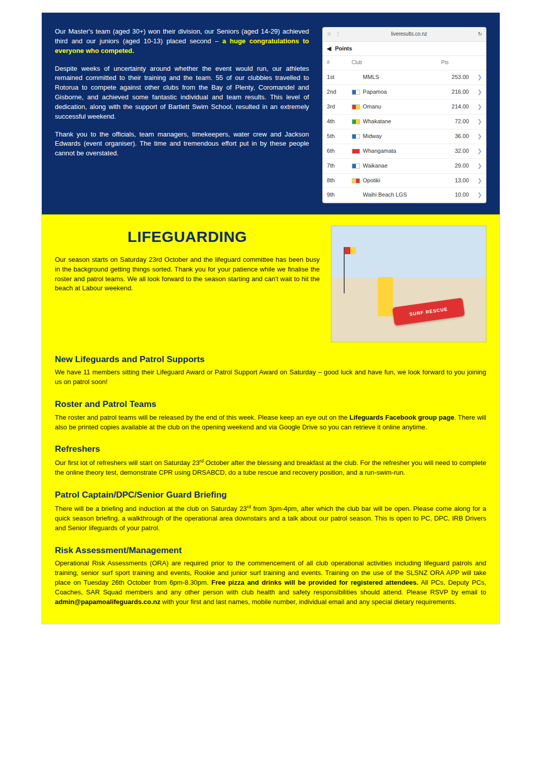Our Master's team (aged 30+) won their division, our Seniors (aged 14-29) achieved third and our juniors (aged 10-13) placed second – a huge congratulations to everyone who competed.
Despite weeks of uncertainty around whether the event would run, our athletes remained committed to their training and the team. 55 of our clubbies travelled to Rotorua to compete against other clubs from the Bay of Plenty, Coromandel and Gisborne, and achieved some fantastic individual and team results. This level of dedication, along with the support of Bartlett Swim School, resulted in an extremely successful weekend.
Thank you to the officials, team managers, timekeepers, water crew and Jackson Edwards (event organiser). The time and tremendous effort put in by these people cannot be overstated.
☆ ⋮ liveresults.co.nz ↻
◀ Points
| # | Club | Pts | |
| --- | --- | --- | --- |
| 1st | MMLS | 253.00 | ❯ |
| 2nd | Papamoa | 216.00 | ❯ |
| 3rd | Omanu | 214.00 | ❯ |
| 4th | Whakatane | 72.00 | ❯ |
| 5th | Midway | 36.00 | ❯ |
| 6th | Whangamata | 32.00 | ❯ |
| 7th | Waikanae | 29.00 | ❯ |
| 8th | Opotiki | 13.00 | ❯ |
| 9th | Waihi Beach LGS | 10.00 | ❯ |
LIFEGUARDING
Our season starts on Saturday 23rd October and the lifeguard committee has been busy in the background getting things sorted. Thank you for your patience while we finalise the roster and patrol teams. We all look forward to the season starting and can't wait to hit the beach at Labour weekend.
New Lifeguards and Patrol Supports
We have 11 members sitting their Lifeguard Award or Patrol Support Award on Saturday – good luck and have fun, we look forward to you joining us on patrol soon!
Roster and Patrol Teams
The roster and patrol teams will be released by the end of this week. Please keep an eye out on the Lifeguards Facebook group page. There will also be printed copies available at the club on the opening weekend and via Google Drive so you can retrieve it online anytime.
Refreshers
Our first lot of refreshers will start on Saturday 23rd October after the blessing and breakfast at the club. For the refresher you will need to complete the online theory test, demonstrate CPR using DRSABCD, do a tube rescue and recovery position, and a run-swim-run.
Patrol Captain/DPC/Senior Guard Briefing
There will be a briefing and induction at the club on Saturday 23rd from 3pm-4pm, after which the club bar will be open. Please come along for a quick season briefing, a walkthrough of the operational area downstairs and a talk about our patrol season. This is open to PC, DPC, IRB Drivers and Senior lifeguards of your patrol.
Risk Assessment/Management
Operational Risk Assessments (ORA) are required prior to the commencement of all club operational activities including lifeguard patrols and training, senior surf sport training and events, Rookie and junior surf training and events. Training on the use of the SLSNZ ORA APP will take place on Tuesday 26th October from 6pm-8.30pm. Free pizza and drinks will be provided for registered attendees. All PCs, Deputy PCs, Coaches, SAR Squad members and any other person with club health and safety responsibilities should attend. Please RSVP by email to admin@papamoalifeguards.co.nz with your first and last names, mobile number, individual email and any special dietary requirements.